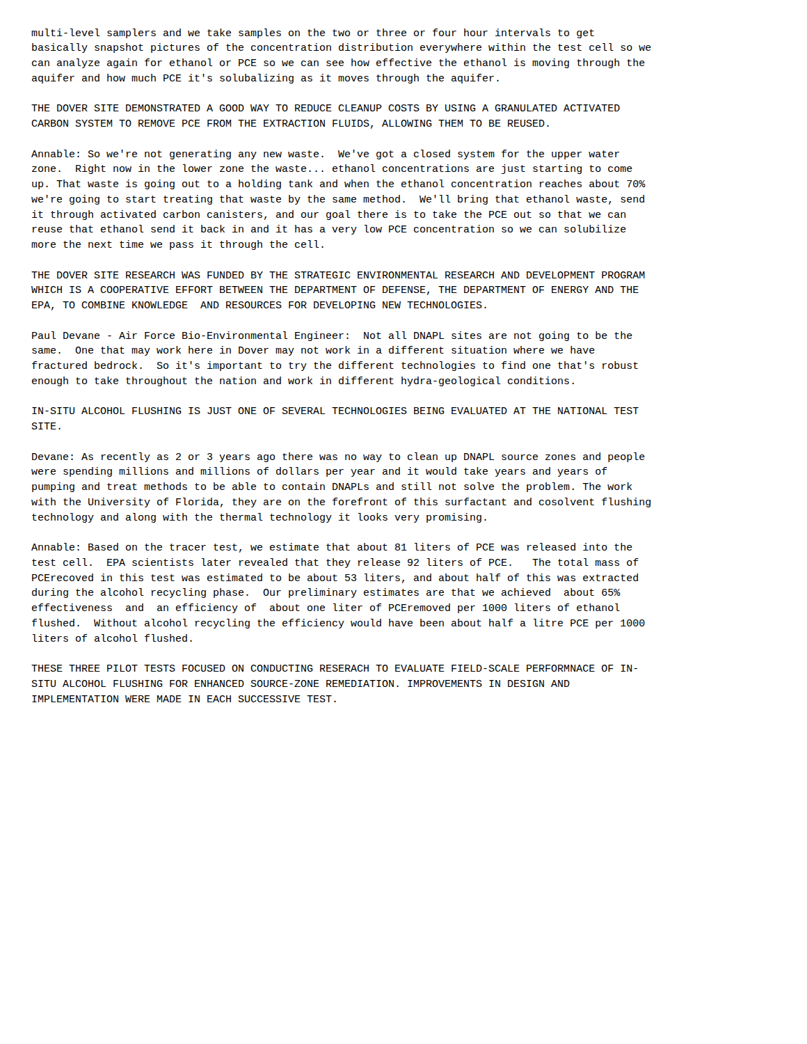multi-level samplers and we take samples on the two or three or four hour intervals to get basically snapshot pictures of the concentration distribution everywhere within the test cell so we can analyze again for ethanol or PCE so we can see how effective the ethanol is moving through the aquifer and how much PCE it's solubalizing as it moves through the aquifer.
THE DOVER SITE DEMONSTRATED A GOOD WAY TO REDUCE CLEANUP COSTS BY USING A GRANULATED ACTIVATED CARBON SYSTEM TO REMOVE PCE FROM THE EXTRACTION FLUIDS, ALLOWING THEM TO BE REUSED.
Annable: So we're not generating any new waste. We've got a closed system for the upper water zone. Right now in the lower zone the waste... ethanol concentrations are just starting to come up. That waste is going out to a holding tank and when the ethanol concentration reaches about 70% we're going to start treating that waste by the same method. We'll bring that ethanol waste, send it through activated carbon canisters, and our goal there is to take the PCE out so that we can reuse that ethanol send it back in and it has a very low PCE concentration so we can solubilize more the next time we pass it through the cell.
THE DOVER SITE RESEARCH WAS FUNDED BY THE STRATEGIC ENVIRONMENTAL RESEARCH AND DEVELOPMENT PROGRAM WHICH IS A COOPERATIVE EFFORT BETWEEN THE DEPARTMENT OF DEFENSE, THE DEPARTMENT OF ENERGY AND THE EPA, TO COMBINE KNOWLEDGE AND RESOURCES FOR DEVELOPING NEW TECHNOLOGIES.
Paul Devane - Air Force Bio-Environmental Engineer: Not all DNAPL sites are not going to be the same. One that may work here in Dover may not work in a different situation where we have fractured bedrock. So it's important to try the different technologies to find one that's robust enough to take throughout the nation and work in different hydra-geological conditions.
IN-SITU ALCOHOL FLUSHING IS JUST ONE OF SEVERAL TECHNOLOGIES BEING EVALUATED AT THE NATIONAL TEST SITE.
Devane: As recently as 2 or 3 years ago there was no way to clean up DNAPL source zones and people were spending millions and millions of dollars per year and it would take years and years of pumping and treat methods to be able to contain DNAPLs and still not solve the problem. The work with the University of Florida, they are on the forefront of this surfactant and cosolvent flushing technology and along with the thermal technology it looks very promising.
Annable: Based on the tracer test, we estimate that about 81 liters of PCE was released into the test cell. EPA scientists later revealed that they release 92 liters of PCE. The total mass of PCErecoved in this test was estimated to be about 53 liters, and about half of this was extracted during the alcohol recycling phase. Our preliminary estimates are that we achieved about 65% effectiveness and an efficiency of about one liter of PCEremoved per 1000 liters of ethanol flushed. Without alcohol recycling the efficiency would have been about half a litre PCE per 1000 liters of alcohol flushed.
THESE THREE PILOT TESTS FOCUSED ON CONDUCTING RESERACH TO EVALUATE FIELD-SCALE PERFORMNACE OF IN-SITU ALCOHOL FLUSHING FOR ENHANCED SOURCE-ZONE REMEDIATION. IMPROVEMENTS IN DESIGN AND IMPLEMENTATION WERE MADE IN EACH SUCCESSIVE TEST.